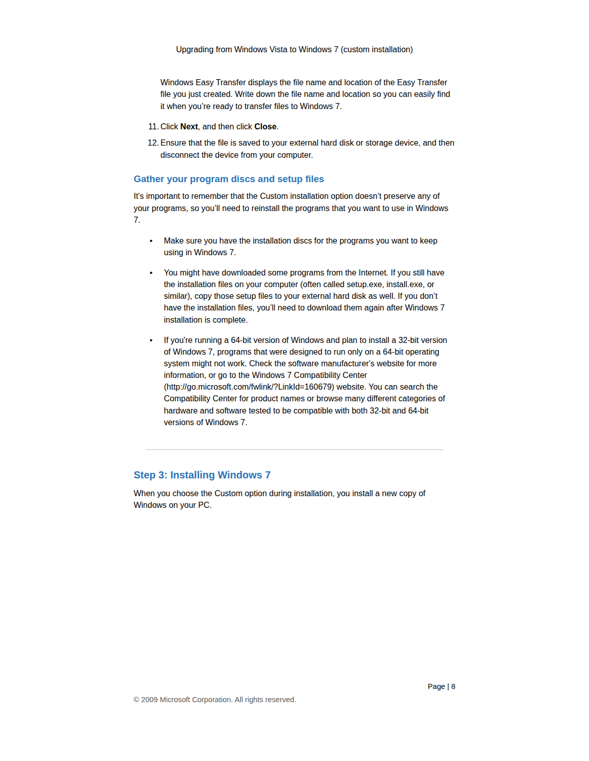Upgrading from Windows Vista to Windows 7 (custom installation)
Windows Easy Transfer displays the file name and location of the Easy Transfer file you just created. Write down the file name and location so you can easily find it when you’re ready to transfer files to Windows 7.
11. Click Next, and then click Close.
12. Ensure that the file is saved to your external hard disk or storage device, and then disconnect the device from your computer.
Gather your program discs and setup files
It’s important to remember that the Custom installation option doesn’t preserve any of your programs, so you’ll need to reinstall the programs that you want to use in Windows 7.
Make sure you have the installation discs for the programs you want to keep using in Windows 7.
You might have downloaded some programs from the Internet. If you still have the installation files on your computer (often called setup.exe, install.exe, or similar), copy those setup files to your external hard disk as well. If you don’t have the installation files, you’ll need to download them again after Windows 7 installation is complete.
If you're running a 64-bit version of Windows and plan to install a 32-bit version of Windows 7, programs that were designed to run only on a 64-bit operating system might not work. Check the software manufacturer's website for more information, or go to the Windows 7 Compatibility Center (http://go.microsoft.com/fwlink/?LinkId=160679) website. You can search the Compatibility Center for product names or browse many different categories of hardware and software tested to be compatible with both 32-bit and 64-bit versions of Windows 7.
Step 3: Installing Windows 7
When you choose the Custom option during installation, you install a new copy of Windows on your PC.
Page | 8
© 2009 Microsoft Corporation. All rights reserved.